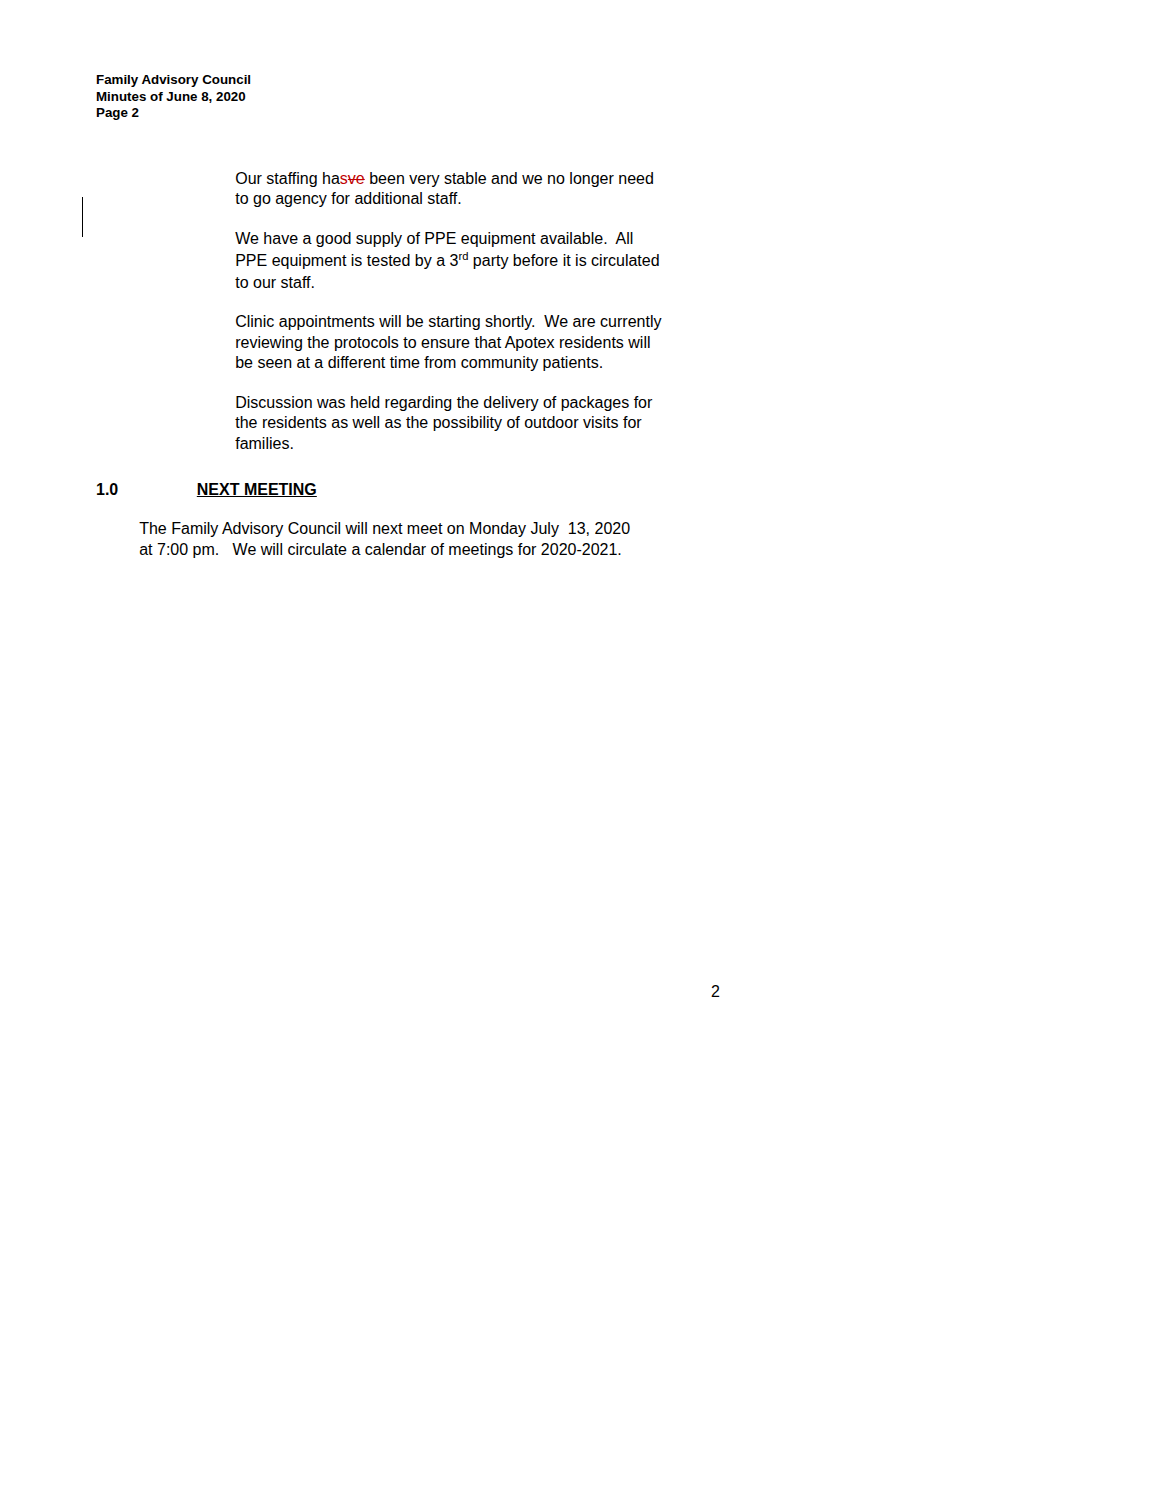Family Advisory Council
Minutes of June 8, 2020
Page 2
Our staffing hasve been very stable and we no longer need to go agency for additional staff.
We have a good supply of PPE equipment available. All PPE equipment is tested by a 3rd party before it is circulated to our staff.
Clinic appointments will be starting shortly. We are currently reviewing the protocols to ensure that Apotex residents will be seen at a different time from community patients.
Discussion was held regarding the delivery of packages for the residents as well as the possibility of outdoor visits for families.
1.0 NEXT MEETING
The Family Advisory Council will next meet on Monday July 13, 2020 at 7:00 pm. We will circulate a calendar of meetings for 2020-2021.
2